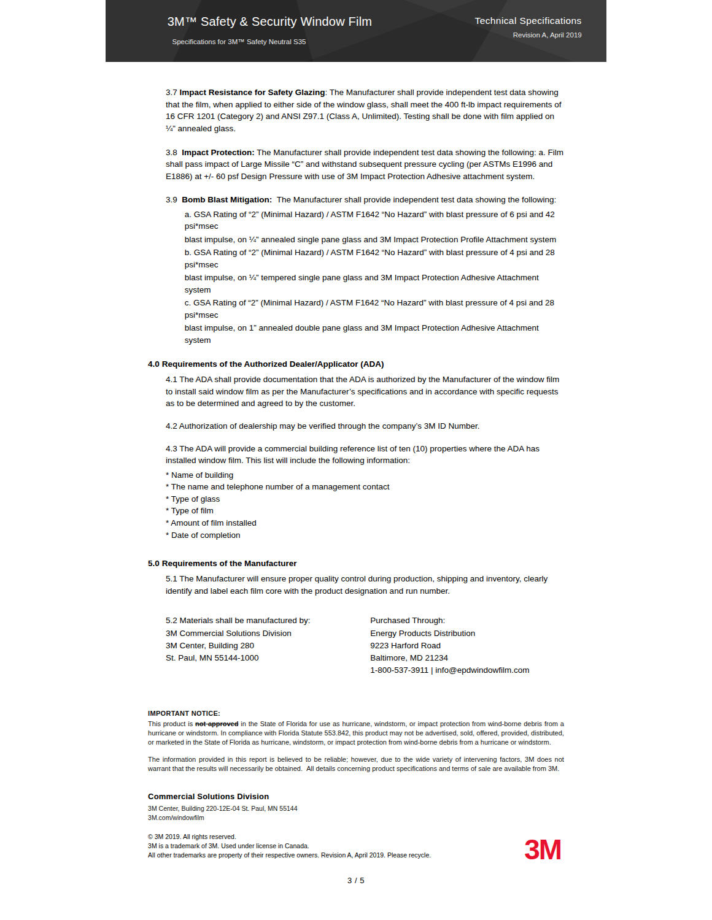3M™ Safety & Security Window Film
Specifications for 3M™ Safety Neutral S35
Technical Specifications
Revision A, April 2019
3.7 Impact Resistance for Safety Glazing: The Manufacturer shall provide independent test data showing that the film, when applied to either side of the window glass, shall meet the 400 ft-lb impact requirements of 16 CFR 1201 (Category 2) and ANSI Z97.1 (Class A, Unlimited). Testing shall be done with film applied on ¼” annealed glass.
3.8 Impact Protection: The Manufacturer shall provide independent test data showing the following: a. Film shall pass impact of Large Missile “C” and withstand subsequent pressure cycling (per ASTMs E1996 and E1886) at +/- 60 psf Design Pressure with use of 3M Impact Protection Adhesive attachment system.
3.9 Bomb Blast Mitigation: The Manufacturer shall provide independent test data showing the following:
a. GSA Rating of “2” (Minimal Hazard) / ASTM F1642 “No Hazard” with blast pressure of 6 psi and 42 psi*msec blast impulse, on ¼” annealed single pane glass and 3M Impact Protection Profile Attachment system b. GSA Rating of “2” (Minimal Hazard) / ASTM F1642 “No Hazard” with blast pressure of 4 psi and 28 psi*msec blast impulse, on ¼” tempered single pane glass and 3M Impact Protection Adhesive Attachment system c. GSA Rating of “2” (Minimal Hazard) / ASTM F1642 “No Hazard” with blast pressure of 4 psi and 28 psi*msec blast impulse, on 1” annealed double pane glass and 3M Impact Protection Adhesive Attachment system
4.0 Requirements of the Authorized Dealer/Applicator (ADA)
4.1 The ADA shall provide documentation that the ADA is authorized by the Manufacturer of the window film to install said window film as per the Manufacturer’s specifications and in accordance with specific requests as to be determined and agreed to by the customer.
4.2 Authorization of dealership may be verified through the company’s 3M ID Number.
4.3 The ADA will provide a commercial building reference list of ten (10) properties where the ADA has installed window film. This list will include the following information:
* Name of building * The name and telephone number of a management contact * Type of glass * Type of film * Amount of film installed * Date of completion
5.0 Requirements of the Manufacturer
5.1 The Manufacturer will ensure proper quality control during production, shipping and inventory, clearly identify and label each film core with the product designation and run number.
5.2 Materials shall be manufactured by: 3M Commercial Solutions Division 3M Center, Building 280 St. Paul, MN 55144-1000
Purchased Through: Energy Products Distribution 9223 Harford Road Baltimore, MD 21234 1-800-537-3911 | info@epdwindowfilm.com
IMPORTANT NOTICE:
This product is not approved in the State of Florida for use as hurricane, windstorm, or impact protection from wind-borne debris from a hurricane or windstorm. In compliance with Florida Statute 553.842, this product may not be advertised, sold, offered, provided, distributed, or marketed in the State of Florida as hurricane, windstorm, or impact protection from wind-borne debris from a hurricane or windstorm.
The information provided in this report is believed to be reliable; however, due to the wide variety of intervening factors, 3M does not warrant that the results will necessarily be obtained. All details concerning product specifications and terms of sale are available from 3M.
Commercial Solutions Division
3M Center, Building 220-12E-04 St. Paul, MN 55144
3M.com/windowfilm
© 3M 2019. All rights reserved.
3M is a trademark of 3M. Used under license in Canada.
All other trademarks are property of their respective owners. Revision A, April 2019. Please recycle.
3M
3 / 5